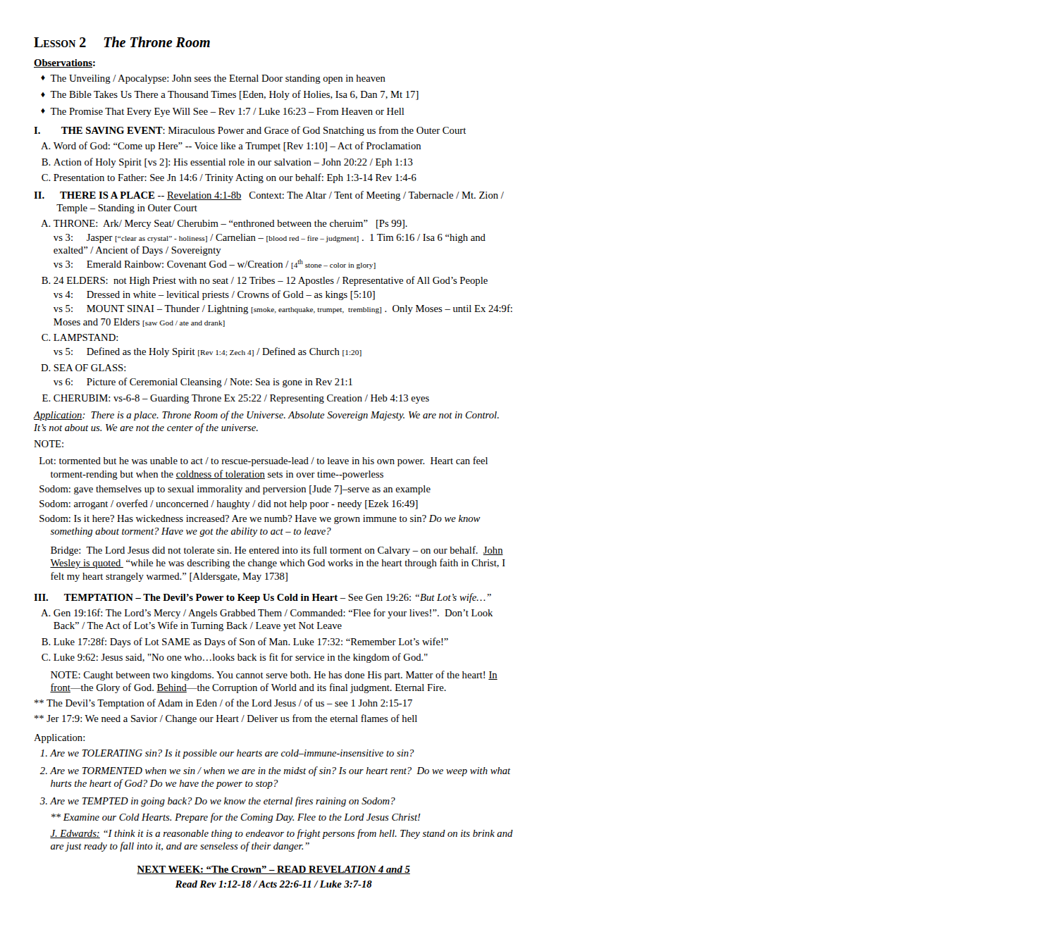Lesson 2 The Throne Room
Observations:
The Unveiling / Apocalypse: John sees the Eternal Door standing open in heaven
The Bible Takes Us There a Thousand Times [Eden, Holy of Holies, Isa 6, Dan 7, Mt 17]
The Promise That Every Eye Will See – Rev 1:7 / Luke 16:23 – From Heaven or Hell
I. THE SAVING EVENT: Miraculous Power and Grace of God Snatching us from the Outer Court
Word of God: “Come up Here” -- Voice like a Trumpet [Rev 1:10] – Act of Proclamation
Action of Holy Spirit [vs 2]: His essential role in our salvation – John 20:22 / Eph 1:13
Presentation to Father: See Jn 14:6 / Trinity Acting on our behalf: Eph 1:3-14 Rev 1:4-6
II. THERE IS A PLACE -- Revelation 4:1-8b Context: The Altar / Tent of Meeting / Tabernacle / Mt. Zion / Temple – Standing in Outer Court
THRONE: Ark/ Mercy Seat/ Cherubim – “enthroned between the cheruim” [Ps 99].
vs 3: Jasper [“clear as crystal” - holiness] / Carnelian – [blood red – fire – judgment] . 1 Tim 6:16 / Isa 6 “high and exalted” / Ancient of Days / Sovereignty
vs 3: Emerald Rainbow: Covenant God – w/Creation / [4th stone – color in glory]
24 ELDERS: not High Priest with no seat / 12 Tribes – 12 Apostles / Representative of All God’s People
vs 4: Dressed in white – levitical priests / Crowns of Gold – as kings [5:10]
vs 5: MOUNT SINAI – Thunder / Lightning [smoke, earthquake, trumpet, trembling] . Only Moses – until Ex 24:9f: Moses and 70 Elders [saw God / ate and drank]
LAMPSTAND:
vs 5: Defined as the Holy Spirit [Rev 1:4; Zech 4] / Defined as Church [1:20]
SEA OF GLASS:
vs 6: Picture of Ceremonial Cleansing / Note: Sea is gone in Rev 21:1
CHERUBIM: vs-6-8 – Guarding Throne Ex 25:22 / Representing Creation / Heb 4:13 eyes
Application: There is a place. Throne Room of the Universe. Absolute Sovereign Majesty. We are not in Control. It’s not about us. We are not the center of the universe.
NOTE:
Lot: tormented but he was unable to act / to rescue-persuade-lead / to leave in his own power. Heart can feel torment-rending but when the coldness of toleration sets in over time--powerless
Sodom: gave themselves up to sexual immorality and perversion [Jude 7]–serve as an example
Sodom: arrogant / overfed / unconcerned / haughty / did not help poor - needy [Ezek 16:49]
Sodom: Is it here? Has wickedness increased? Are we numb? Have we grown immune to sin? Do we know something about torment? Have we got the ability to act – to leave?
Bridge: The Lord Jesus did not tolerate sin. He entered into its full torment on Calvary – on our behalf. John Wesley is quoted “while he was describing the change which God works in the heart through faith in Christ, I felt my heart strangely warmed.” [Aldersgate, May 1738]
III. TEMPTATION – The Devil’s Power to Keep Us Cold in Heart – See Gen 19:26: “But Lot’s wife…”
Gen 19:16f: The Lord’s Mercy / Angels Grabbed Them / Commanded: “Flee for your lives!”. Don’t Look Back” / The Act of Lot’s Wife in Turning Back / Leave yet Not Leave
Luke 17:28f: Days of Lot SAME as Days of Son of Man. Luke 17:32: “Remember Lot’s wife!”
Luke 9:62: Jesus said, "No one who…looks back is fit for service in the kingdom of God."
NOTE: Caught between two kingdoms. You cannot serve both. He has done His part. Matter of the heart! In front—the Glory of God. Behind—the Corruption of World and its final judgment. Eternal Fire.
** The Devil’s Temptation of Adam in Eden / of the Lord Jesus / of us – see 1 John 2:15-17
** Jer 17:9: We need a Savior / Change our Heart / Deliver us from the eternal flames of hell
Application:
Are we TOLERATING sin? Is it possible our hearts are cold–immune-insensitive to sin?
Are we TORMENTED when we sin / when we are in the midst of sin? Is our heart rent? Do we weep with what hurts the heart of God? Do we have the power to stop?
Are we TEMPTED in going back? Do we know the eternal fires raining on Sodom?
** Examine our Cold Hearts. Prepare for the Coming Day. Flee to the Lord Jesus Christ!
J. Edwards: “I think it is a reasonable thing to endeavor to fright persons from hell. They stand on its brink and are just ready to fall into it, and are senseless of their danger.”
NEXT WEEK: “The Crown” – READ REVELATION 4 and 5 Read Rev 1:12-18 / Acts 22:6-11 / Luke 3:7-18